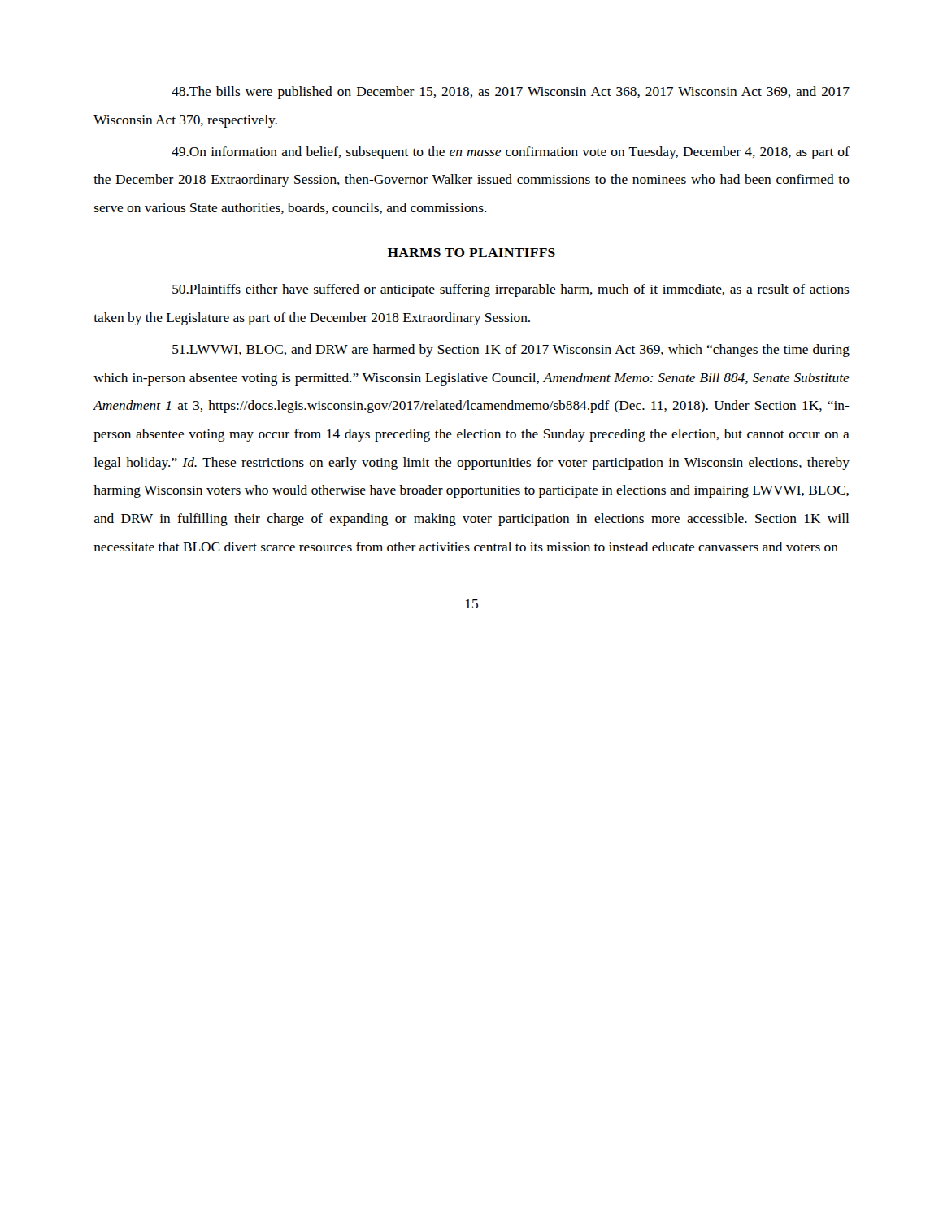48. The bills were published on December 15, 2018, as 2017 Wisconsin Act 368, 2017 Wisconsin Act 369, and 2017 Wisconsin Act 370, respectively.
49. On information and belief, subsequent to the en masse confirmation vote on Tuesday, December 4, 2018, as part of the December 2018 Extraordinary Session, then-Governor Walker issued commissions to the nominees who had been confirmed to serve on various State authorities, boards, councils, and commissions.
HARMS TO PLAINTIFFS
50. Plaintiffs either have suffered or anticipate suffering irreparable harm, much of it immediate, as a result of actions taken by the Legislature as part of the December 2018 Extraordinary Session.
51. LWVWI, BLOC, and DRW are harmed by Section 1K of 2017 Wisconsin Act 369, which “changes the time during which in-person absentee voting is permitted.” Wisconsin Legislative Council, Amendment Memo: Senate Bill 884, Senate Substitute Amendment 1 at 3, https://docs.legis.wisconsin.gov/2017/related/lcamendmemo/sb884.pdf (Dec. 11, 2018). Under Section 1K, “in-person absentee voting may occur from 14 days preceding the election to the Sunday preceding the election, but cannot occur on a legal holiday.” Id. These restrictions on early voting limit the opportunities for voter participation in Wisconsin elections, thereby harming Wisconsin voters who would otherwise have broader opportunities to participate in elections and impairing LWVWI, BLOC, and DRW in fulfilling their charge of expanding or making voter participation in elections more accessible. Section 1K will necessitate that BLOC divert scarce resources from other activities central to its mission to instead educate canvassers and voters on
15